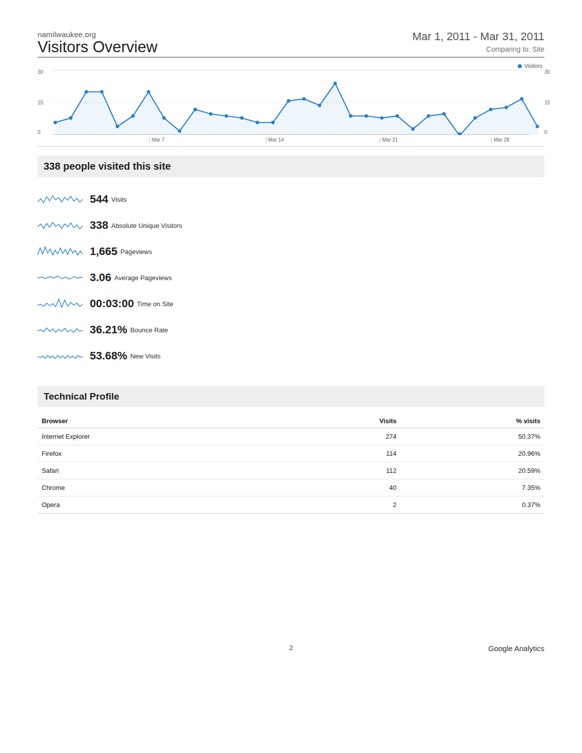namilwaukee.org
Visitors Overview
Mar 1, 2011 - Mar 31, 2011
Comparing to: Site
Visitors
30 15 0
30 15 0
Mar 7 Mar 14 Mar 21 Mar 28
338 people visited this site
544 Visits
338 Absolute Unique Visitors
1,665 Pageviews
3.06 Average Pageviews
00:03:00 Time on Site
36.21% Bounce Rate
53.68% New Visits
Technical Profile
| Browser | Visits | % visits |
| --- | --- | --- |
| Internet Explorer | 274 | 50.37% |
| Firefox | 114 | 20.96% |
| Safari | 112 | 20.59% |
| Chrome | 40 | 7.35% |
| Opera | 2 | 0.37% |
2 Google Analytics